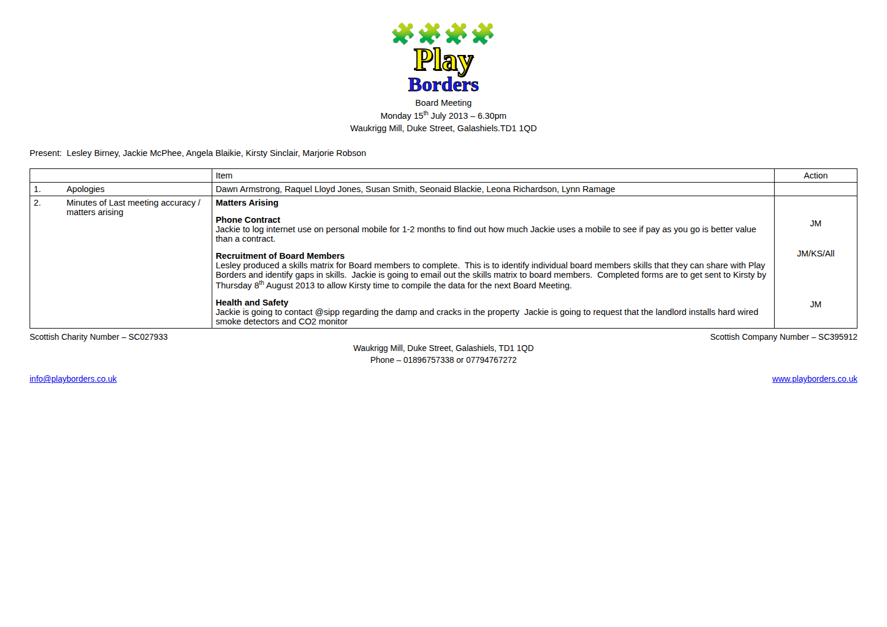🧩🧩🧩🧩
Play
Borders
Board Meeting
Monday 15th July 2013 – 6.30pm
Waukrigg Mill, Duke Street, Galashiels.TD1 1QD
Present: Lesley Birney, Jackie McPhee, Angela Blaikie, Kirsty Sinclair, Marjorie Robson
| | Item | Action |
| --- | --- | --- |
| 1. | Apologies | Dawn Armstrong, Raquel Lloyd Jones, Susan Smith, Seonaid Blackie, Leona Richardson, Lynn Ramage | |
| 2. | Minutes of Last meeting accuracy / matters arising | Matters Arising Phone Contract Jackie to log internet use on personal mobile for 1-2 months to find out how much Jackie uses a mobile to see if pay as you go is better value than a contract. Recruitment of Board Members Lesley produced a skills matrix for Board members to complete. This is to identify individual board members skills that they can share with Play Borders and identify gaps in skills. Jackie is going to email out the skills matrix to board members. Completed forms are to get sent to Kirsty by Thursday 8 th August 2013 to allow Kirsty time to compile the data for the next Board Meeting. Health and Safety Jackie is going to contact @sipp regarding the damp and cracks in the property Jackie is going to request that the landlord installs hard wired smoke detectors and CO2 monitor | JM JM/KS/All JM |
Scottish Charity Number – SC027933 Scottish Company Number – SC395912
Waukrigg Mill, Duke Street, Galashiels, TD1 1QD
Phone – 01896757338 or 07794767272
info@playborders.co.uk www.playborders.co.uk